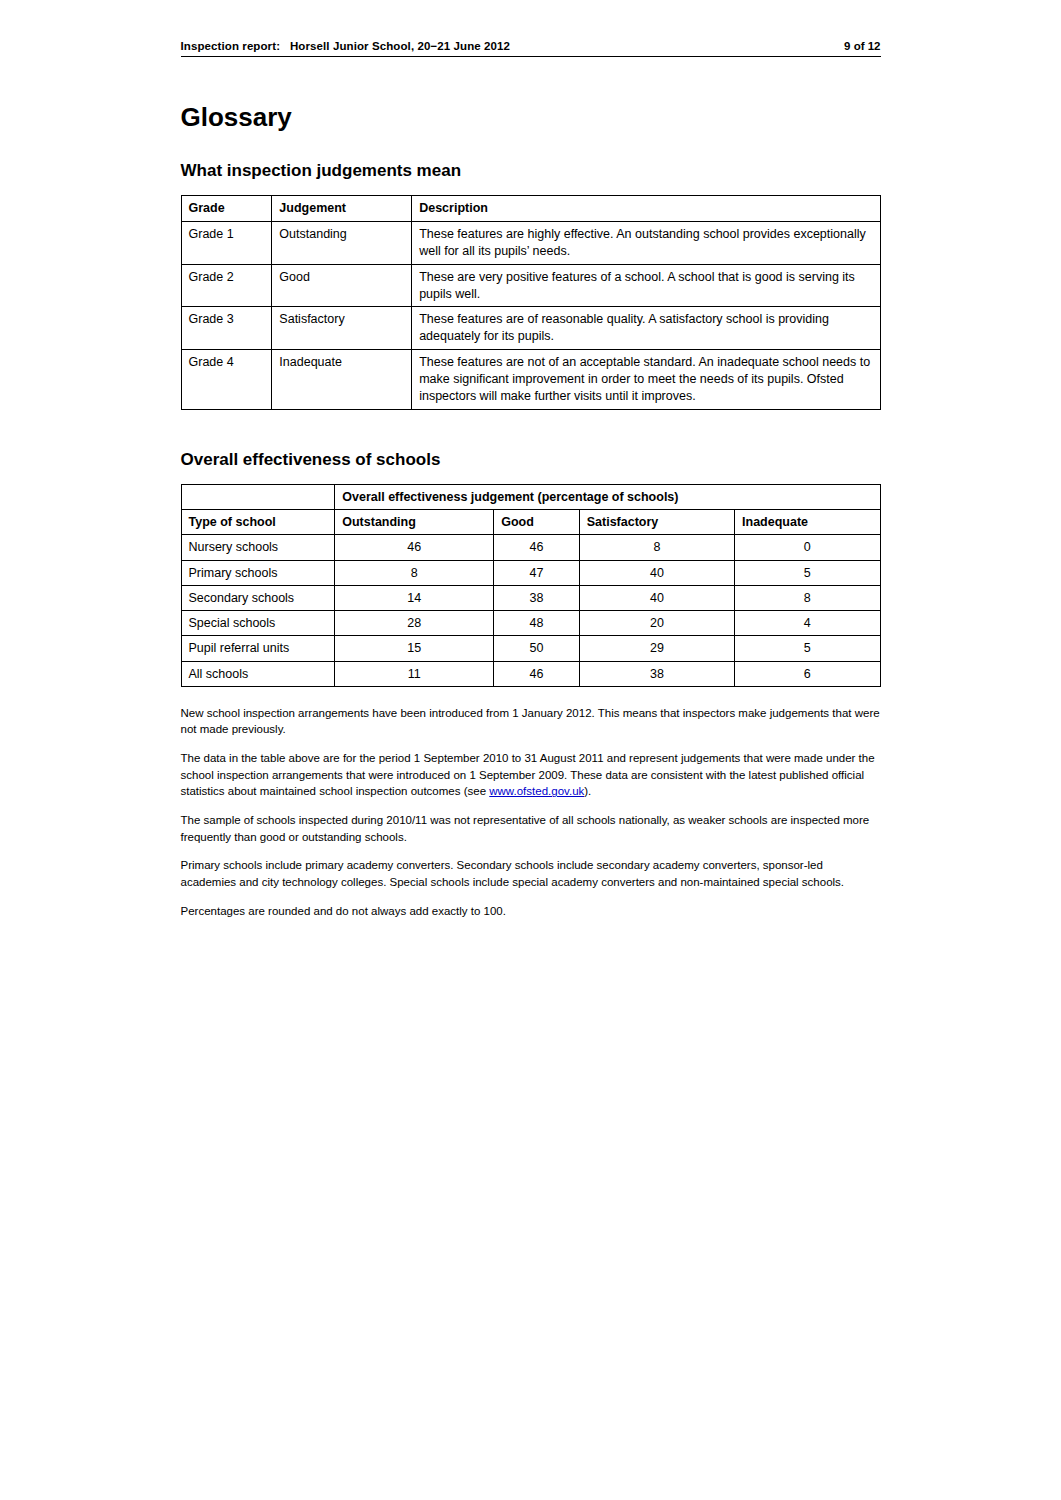Inspection report: Horsell Junior School, 20−21 June 2012 9 of 12
Glossary
What inspection judgements mean
| Grade | Judgement | Description |
| --- | --- | --- |
| Grade 1 | Outstanding | These features are highly effective. An outstanding school provides exceptionally well for all its pupils’ needs. |
| Grade 2 | Good | These are very positive features of a school. A school that is good is serving its pupils well. |
| Grade 3 | Satisfactory | These features are of reasonable quality. A satisfactory school is providing adequately for its pupils. |
| Grade 4 | Inadequate | These features are not of an acceptable standard. An inadequate school needs to make significant improvement in order to meet the needs of its pupils. Ofsted inspectors will make further visits until it improves. |
Overall effectiveness of schools
| | Overall effectiveness judgement (percentage of schools) |
| Type of school | Outstanding | Good | Satisfactory | Inadequate |
| Nursery schools | 46 | 46 | 8 | 0 |
| Primary schools | 8 | 47 | 40 | 5 |
| Secondary schools | 14 | 38 | 40 | 8 |
| Special schools | 28 | 48 | 20 | 4 |
| Pupil referral units | 15 | 50 | 29 | 5 |
| All schools | 11 | 46 | 38 | 6 |
New school inspection arrangements have been introduced from 1 January 2012. This means that inspectors make judgements that were not made previously.
The data in the table above are for the period 1 September 2010 to 31 August 2011 and represent judgements that were made under the school inspection arrangements that were introduced on 1 September 2009. These data are consistent with the latest published official statistics about maintained school inspection outcomes (see www.ofsted.gov.uk).
The sample of schools inspected during 2010/11 was not representative of all schools nationally, as weaker schools are inspected more frequently than good or outstanding schools.
Primary schools include primary academy converters. Secondary schools include secondary academy converters, sponsor-led academies and city technology colleges. Special schools include special academy converters and non-maintained special schools.
Percentages are rounded and do not always add exactly to 100.